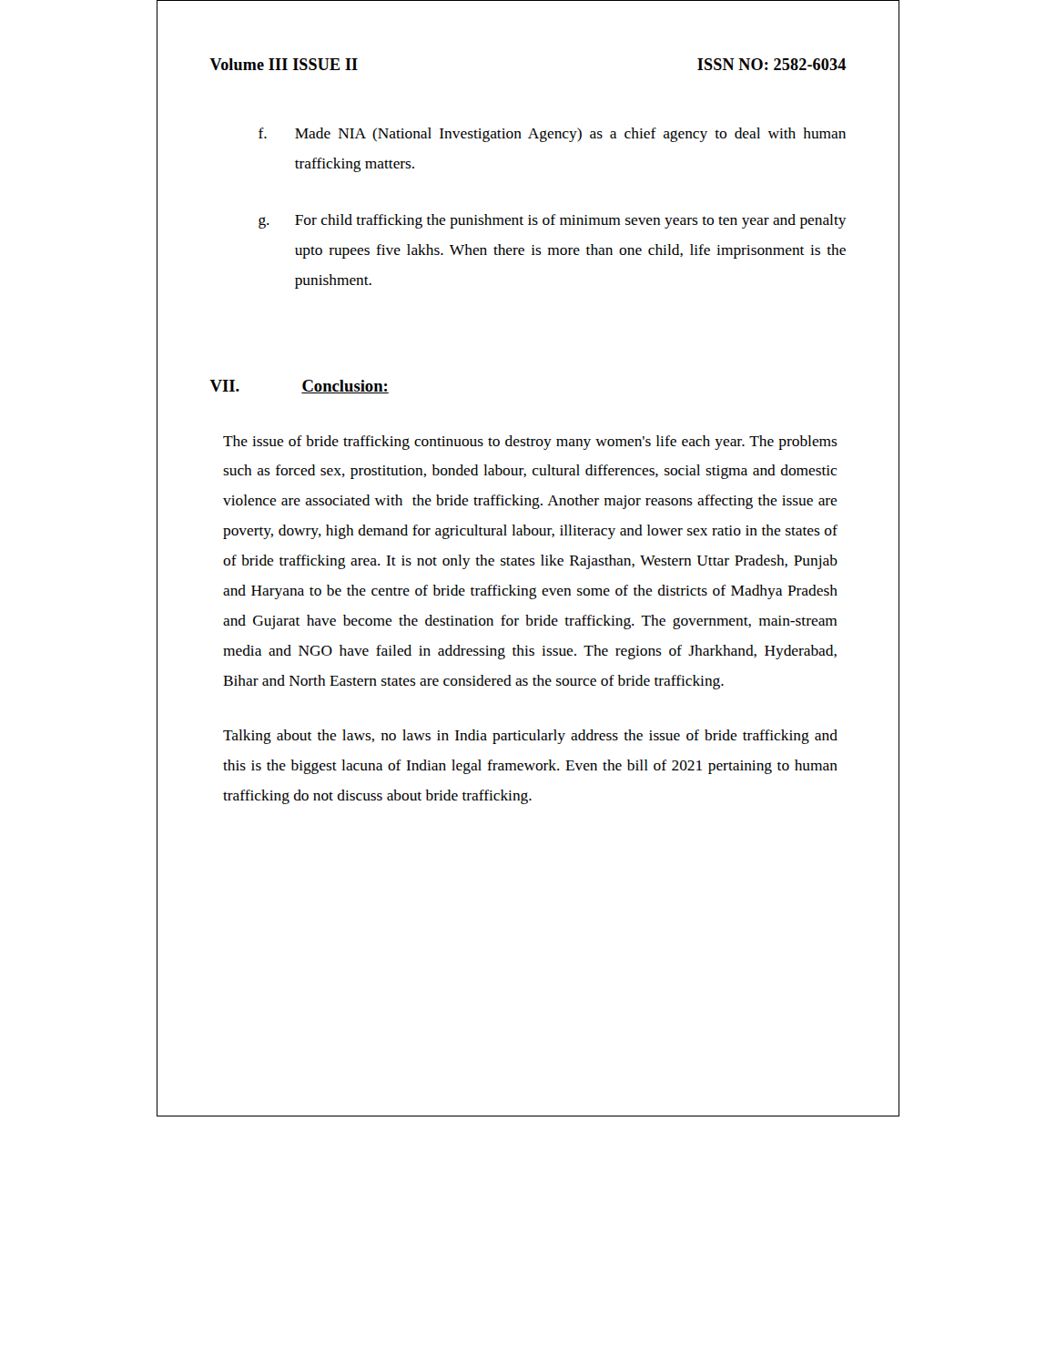Volume III ISSUE II ISSN NO: 2582-6034
f. Made NIA (National Investigation Agency) as a chief agency to deal with human trafficking matters.
g. For child trafficking the punishment is of minimum seven years to ten year and penalty upto rupees five lakhs. When there is more than one child, life imprisonment is the punishment.
VII. Conclusion:
The issue of bride trafficking continuous to destroy many women's life each year. The problems such as forced sex, prostitution, bonded labour, cultural differences, social stigma and domestic violence are associated with the bride trafficking. Another major reasons affecting the issue are poverty, dowry, high demand for agricultural labour, illiteracy and lower sex ratio in the states of of bride trafficking area. It is not only the states like Rajasthan, Western Uttar Pradesh, Punjab and Haryana to be the centre of bride trafficking even some of the districts of Madhya Pradesh and Gujarat have become the destination for bride trafficking. The government, main-stream media and NGO have failed in addressing this issue. The regions of Jharkhand, Hyderabad, Bihar and North Eastern states are considered as the source of bride trafficking.
Talking about the laws, no laws in India particularly address the issue of bride trafficking and this is the biggest lacuna of Indian legal framework. Even the bill of 2021 pertaining to human trafficking do not discuss about bride trafficking.